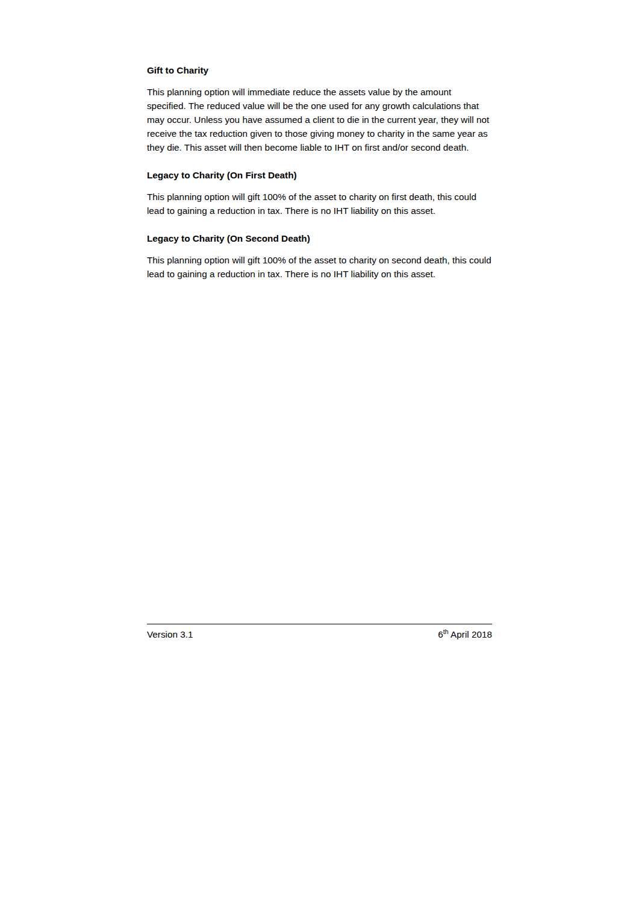Gift to Charity
This planning option will immediate reduce the assets value by the amount specified. The reduced value will be the one used for any growth calculations that may occur. Unless you have assumed a client to die in the current year, they will not receive the tax reduction given to those giving money to charity in the same year as they die. This asset will then become liable to IHT on first and/or second death.
Legacy to Charity (On First Death)
This planning option will gift 100% of the asset to charity on first death, this could lead to gaining a reduction in tax. There is no IHT liability on this asset.
Legacy to Charity (On Second Death)
This planning option will gift 100% of the asset to charity on second death, this could lead to gaining a reduction in tax. There is no IHT liability on this asset.
Version 3.1 6th April 2018